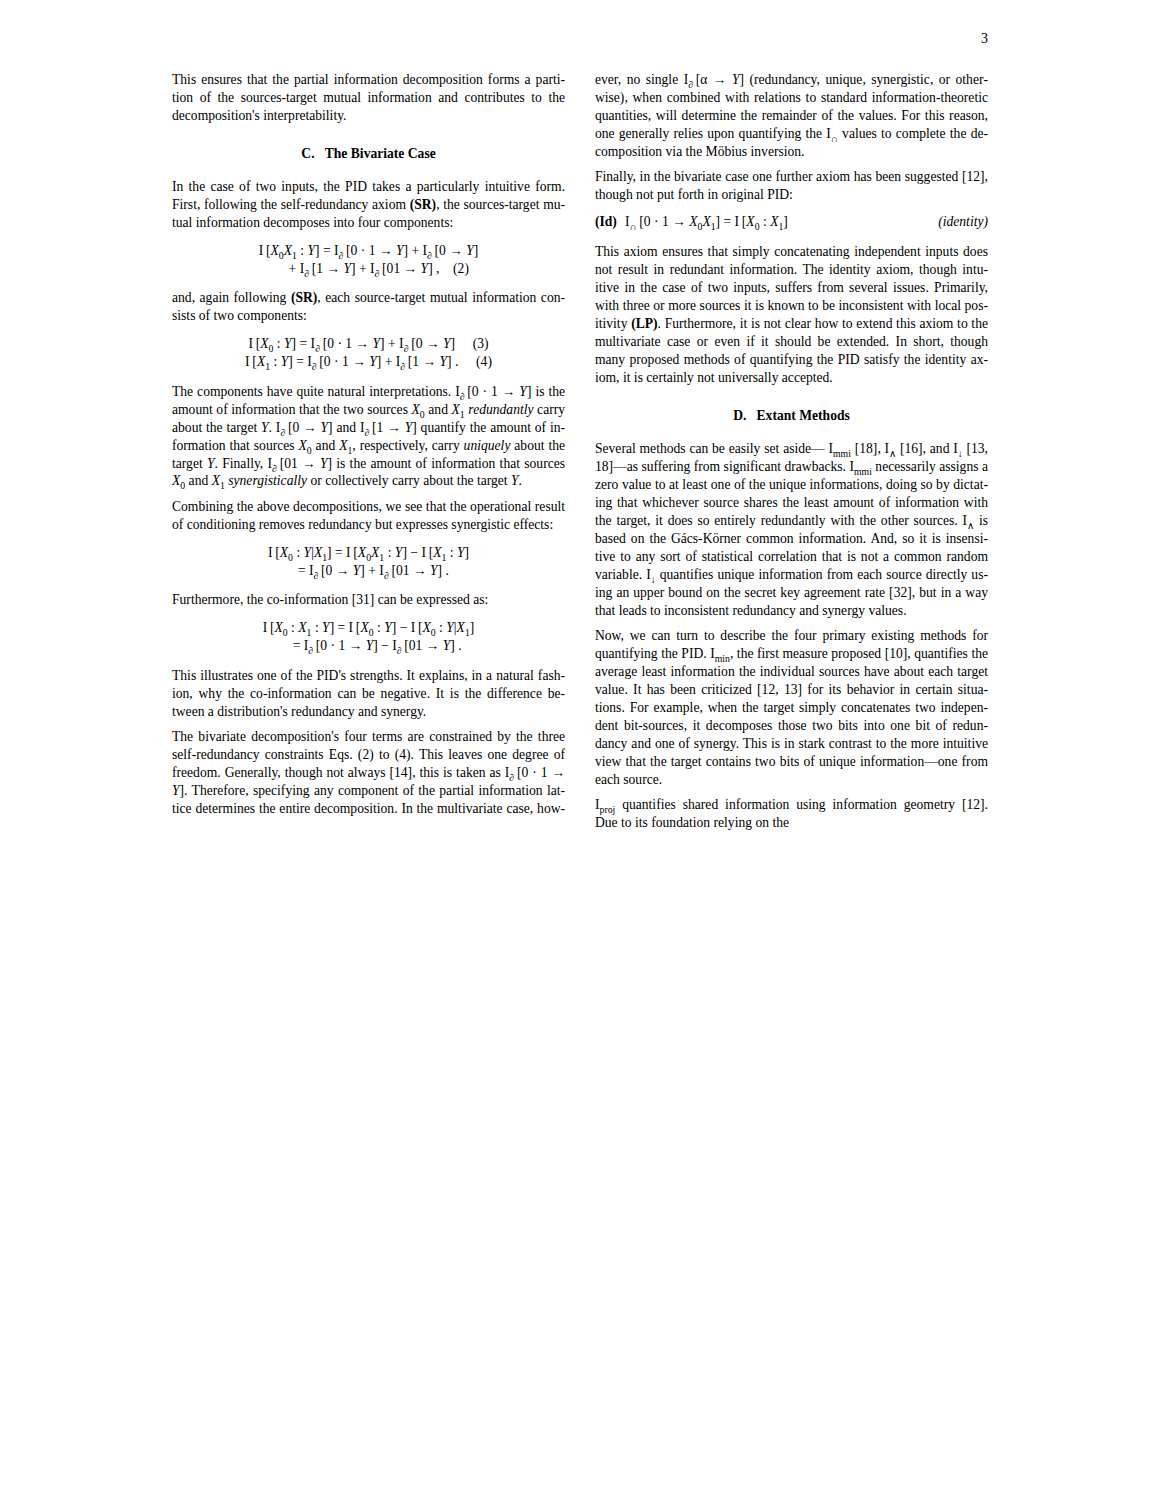3
This ensures that the partial information decomposition forms a partition of the sources-target mutual information and contributes to the decomposition's interpretability.
C. The Bivariate Case
In the case of two inputs, the PID takes a particularly intuitive form. First, following the self-redundancy axiom (SR), the sources-target mutual information decomposes into four components:
I [X0X1 : Y] = I∂ [0 · 1 → Y] + I∂ [0 → Y] + I∂ [1 → Y] + I∂ [01 → Y] , (2)
and, again following (SR), each source-target mutual information consists of two components:
I [X0 : Y] = I∂ [0 · 1 → Y] + I∂ [0 → Y] (3)
I [X1 : Y] = I∂ [0 · 1 → Y] + I∂ [1 → Y] . (4)
The components have quite natural interpretations. I∂ [0 · 1 → Y] is the amount of information that the two sources X0 and X1 redundantly carry about the target Y. I∂ [0 → Y] and I∂ [1 → Y] quantify the amount of information that sources X0 and X1, respectively, carry uniquely about the target Y. Finally, I∂ [01 → Y] is the amount of information that sources X0 and X1 synergistically or collectively carry about the target Y.
Combining the above decompositions, we see that the operational result of conditioning removes redundancy but expresses synergistic effects:
I [X0 : Y|X1] = I [X0X1 : Y] − I [X1 : Y] = I∂ [0 → Y] + I∂ [01 → Y] .
Furthermore, the co-information [31] can be expressed as:
I [X0 : X1 : Y] = I [X0 : Y] − I [X0 : Y|X1] = I∂ [0 · 1 → Y] − I∂ [01 → Y] .
This illustrates one of the PID's strengths. It explains, in a natural fashion, why the co-information can be negative. It is the difference between a distribution's redundancy and synergy.
The bivariate decomposition's four terms are constrained by the three self-redundancy constraints Eqs. (2) to (4). This leaves one degree of freedom. Generally, though not always [14], this is taken as I∂ [0 · 1 → Y]. Therefore, specifying any component of the partial information lattice determines the entire decomposition. In the multivariate case, however, no single I∂ [α → Y] (redundancy, unique, synergistic, or otherwise), when combined with relations to standard information-theoretic quantities, will determine the remainder of the values. For this reason, one generally relies upon quantifying the I∩ values to complete the decomposition via the Möbius inversion.
Finally, in the bivariate case one further axiom has been suggested [12], though not put forth in original PID:
(Id) I∩ [0 · 1 → X0X1] = I [X0 : X1] (identity)
This axiom ensures that simply concatenating independent inputs does not result in redundant information. The identity axiom, though intuitive in the case of two inputs, suffers from several issues. Primarily, with three or more sources it is known to be inconsistent with local positivity (LP). Furthermore, it is not clear how to extend this axiom to the multivariate case or even if it should be extended. In short, though many proposed methods of quantifying the PID satisfy the identity axiom, it is certainly not universally accepted.
D. Extant Methods
Several methods can be easily set aside— Immi [18], I∧ [16], and I↓ [13, 18]—as suffering from significant drawbacks. Immi necessarily assigns a zero value to at least one of the unique informations, doing so by dictating that whichever source shares the least amount of information with the target, it does so entirely redundantly with the other sources. I∧ is based on the Gács-Körner common information. And, so it is insensitive to any sort of statistical correlation that is not a common random variable. I↓ quantifies unique information from each source directly using an upper bound on the secret key agreement rate [32], but in a way that leads to inconsistent redundancy and synergy values.
Now, we can turn to describe the four primary existing methods for quantifying the PID. Imin, the first measure proposed [10], quantifies the average least information the individual sources have about each target value. It has been criticized [12, 13] for its behavior in certain situations. For example, when the target simply concatenates two independent bit-sources, it decomposes those two bits into one bit of redundancy and one of synergy. This is in stark contrast to the more intuitive view that the target contains two bits of unique information—one from each source.
Iproj quantifies shared information using information geometry [12]. Due to its foundation relying on the